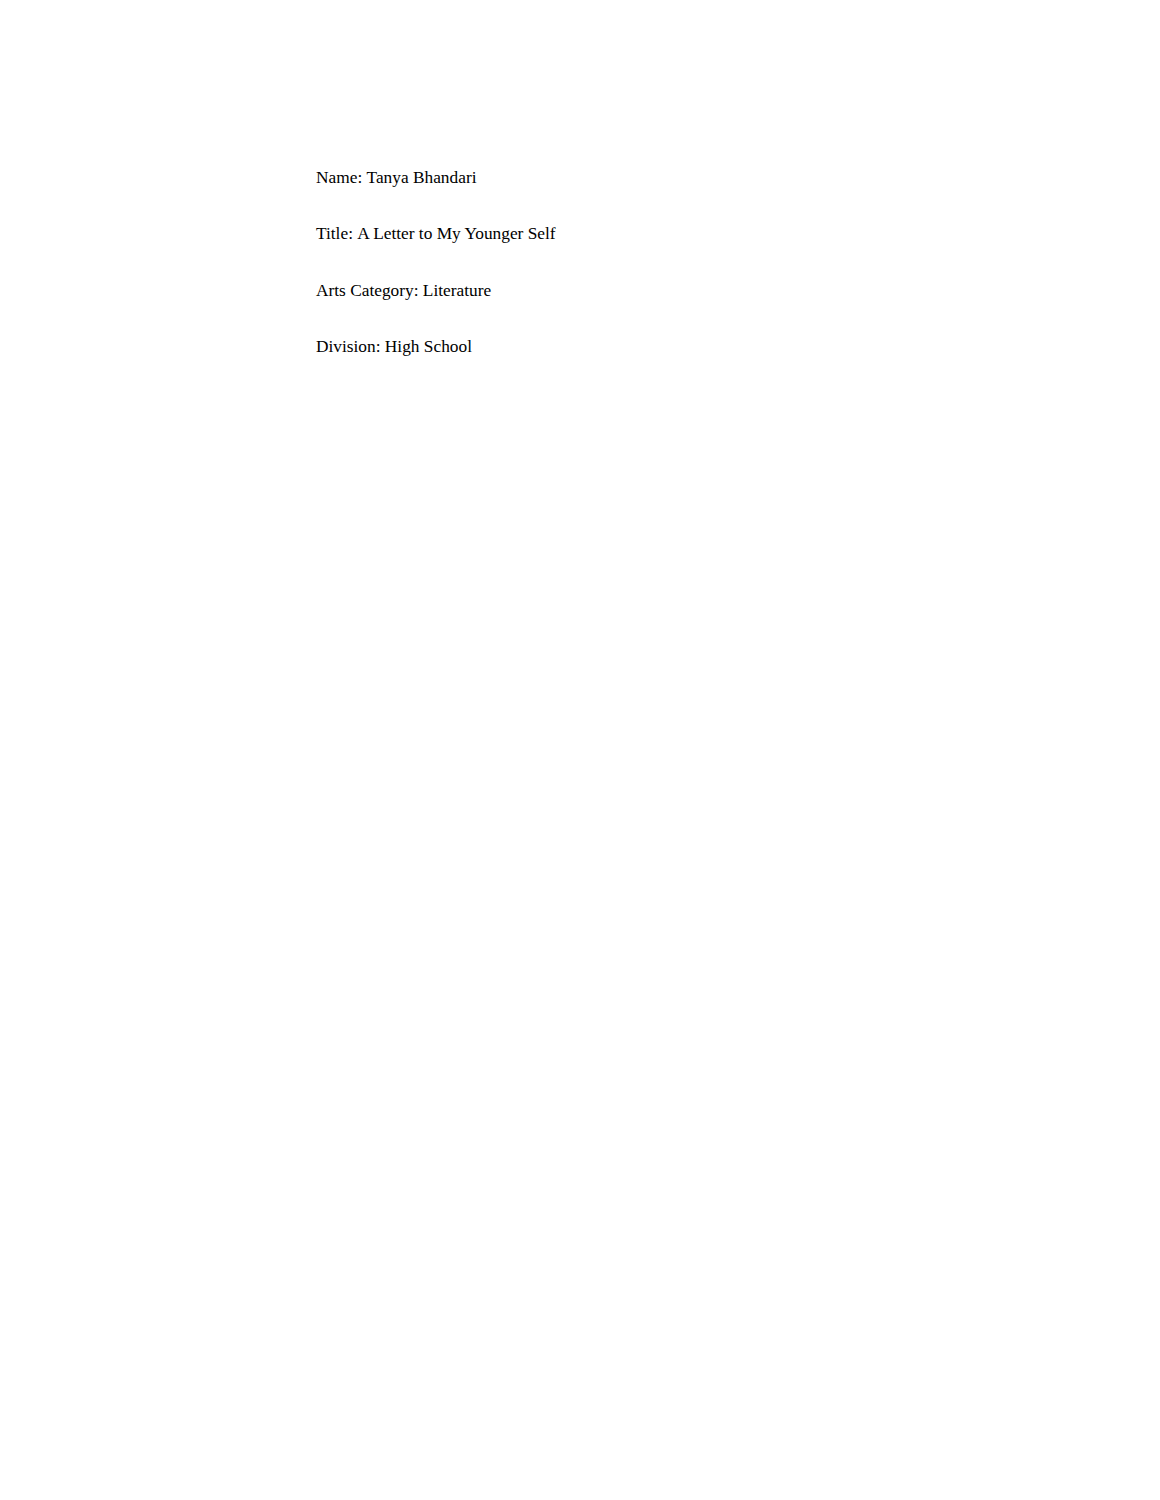Submission Cover Page
Name
Tanya Bhandari
Title
A Letter to My Younger Self
Arts Category
Literature
Division
High School